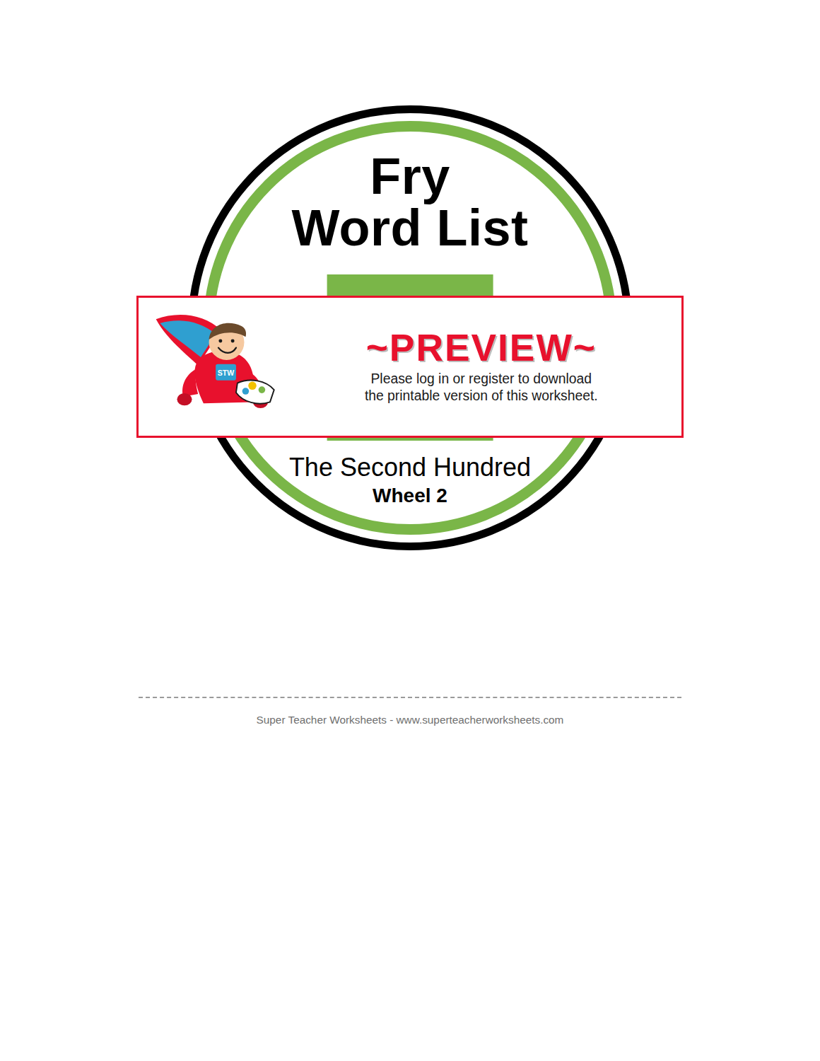Fry
Word List
The Second Hundred Wheel 2
STW
~PREVIEW~
Please log in or register to download
the printable version of this worksheet.
Super Teacher Worksheets - www.superteacherworksheets.com